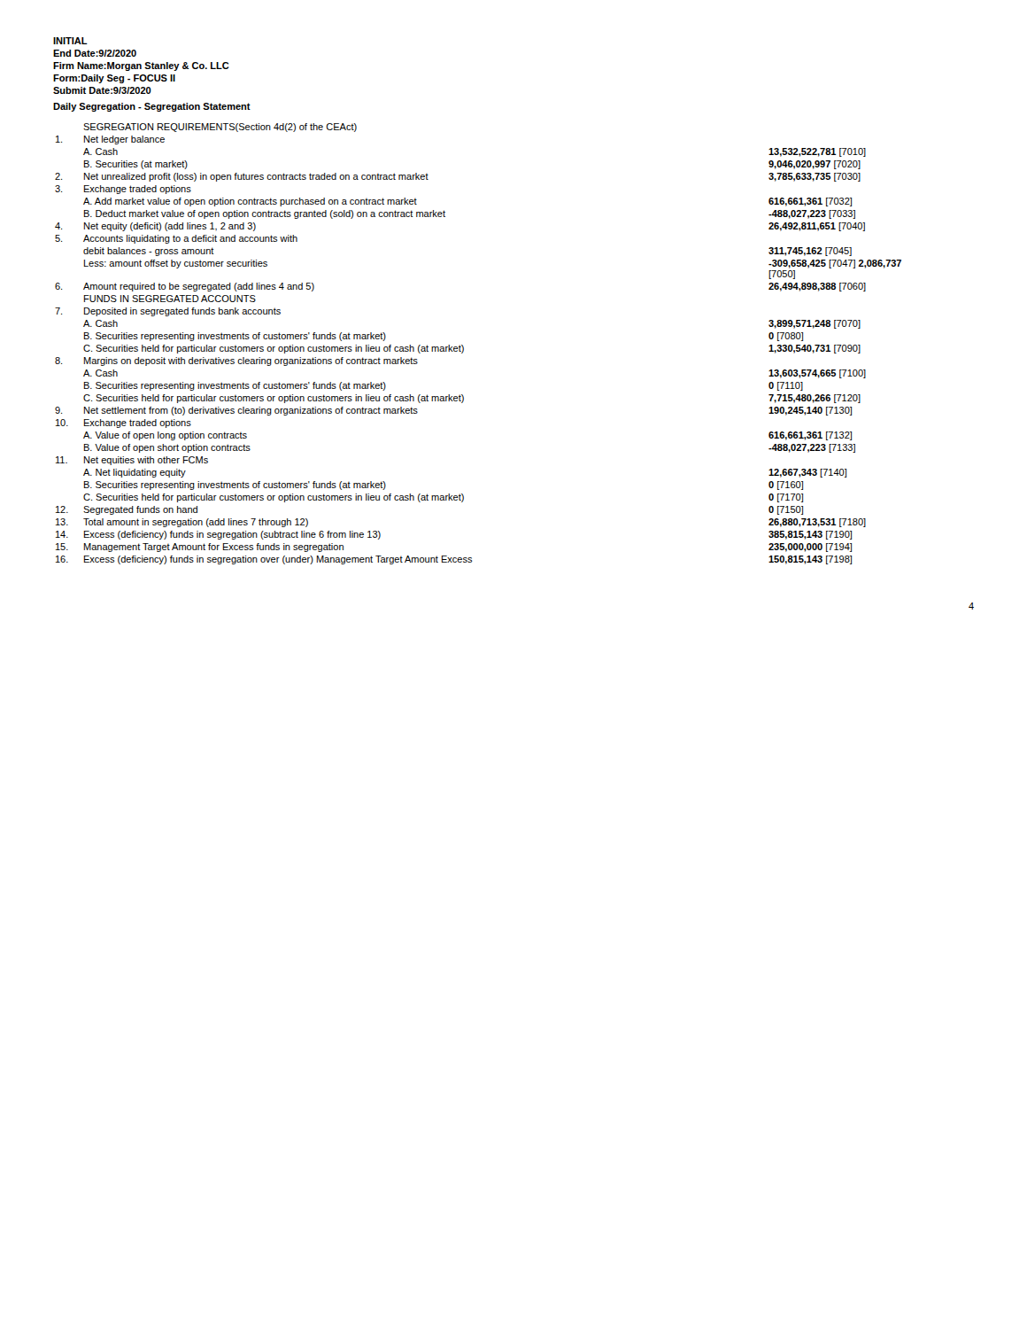INITIAL
End Date:9/2/2020
Firm Name:Morgan Stanley & Co. LLC
Form:Daily Seg - FOCUS II
Submit Date:9/3/2020
Daily Segregation - Segregation Statement
| | SEGREGATION REQUIREMENTS(Section 4d(2) of the CEAct) | |
| 1. | Net ledger balance | |
| | A. Cash | 13,532,522,781 [7010] |
| | B. Securities (at market) | 9,046,020,997 [7020] |
| 2. | Net unrealized profit (loss) in open futures contracts traded on a contract market | 3,785,633,735 [7030] |
| 3. | Exchange traded options | |
| | A. Add market value of open option contracts purchased on a contract market | 616,661,361 [7032] |
| | B. Deduct market value of open option contracts granted (sold) on a contract market | -488,027,223 [7033] |
| 4. | Net equity (deficit) (add lines 1, 2 and 3) | 26,492,811,651 [7040] |
| 5. | Accounts liquidating to a deficit and accounts with | |
| | debit balances - gross amount | 311,745,162 [7045] |
| | Less: amount offset by customer securities | -309,658,425 [7047] 2,086,737 [7050] |
| 6. | Amount required to be segregated (add lines 4 and 5) | 26,494,898,388 [7060] |
| | FUNDS IN SEGREGATED ACCOUNTS | |
| 7. | Deposited in segregated funds bank accounts | |
| | A. Cash | 3,899,571,248 [7070] |
| | B. Securities representing investments of customers' funds (at market) | 0 [7080] |
| | C. Securities held for particular customers or option customers in lieu of cash (at market) | 1,330,540,731 [7090] |
| 8. | Margins on deposit with derivatives clearing organizations of contract markets | |
| | A. Cash | 13,603,574,665 [7100] |
| | B. Securities representing investments of customers' funds (at market) | 0 [7110] |
| | C. Securities held for particular customers or option customers in lieu of cash (at market) | 7,715,480,266 [7120] |
| 9. | Net settlement from (to) derivatives clearing organizations of contract markets | 190,245,140 [7130] |
| 10. | Exchange traded options | |
| | A. Value of open long option contracts | 616,661,361 [7132] |
| | B. Value of open short option contracts | -488,027,223 [7133] |
| 11. | Net equities with other FCMs | |
| | A. Net liquidating equity | 12,667,343 [7140] |
| | B. Securities representing investments of customers' funds (at market) | 0 [7160] |
| | C. Securities held for particular customers or option customers in lieu of cash (at market) | 0 [7170] |
| 12. | Segregated funds on hand | 0 [7150] |
| 13. | Total amount in segregation (add lines 7 through 12) | 26,880,713,531 [7180] |
| 14. | Excess (deficiency) funds in segregation (subtract line 6 from line 13) | 385,815,143 [7190] |
| 15. | Management Target Amount for Excess funds in segregation | 235,000,000 [7194] |
| 16. | Excess (deficiency) funds in segregation over (under) Management Target Amount Excess | 150,815,143 [7198] |
4